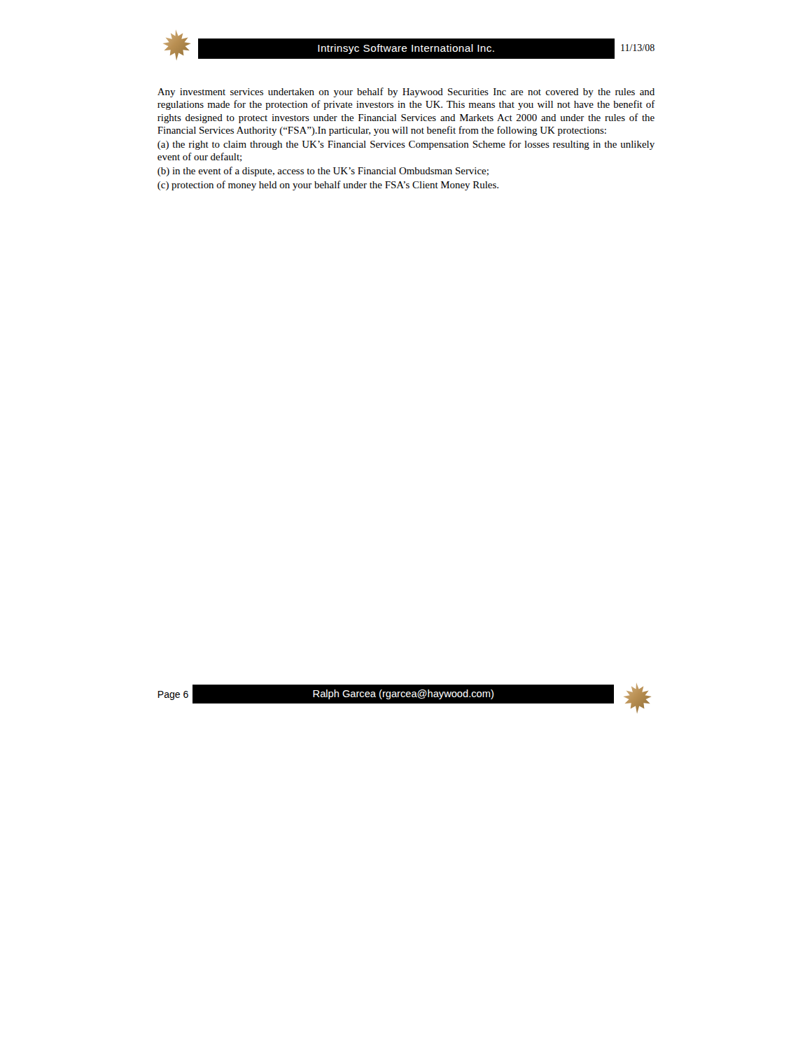Intrinsyc Software International Inc.
11/13/08
Any investment services undertaken on your behalf by Haywood Securities Inc are not covered by the rules and regulations made for the protection of private investors in the UK. This means that you will not have the benefit of rights designed to protect investors under the Financial Services and Markets Act 2000 and under the rules of the Financial Services Authority (“FSA”).In particular, you will not benefit from the following UK protections:
(a) the right to claim through the UK’s Financial Services Compensation Scheme for losses resulting in the unlikely event of our default;
(b) in the event of a dispute, access to the UK’s Financial Ombudsman Service;
(c) protection of money held on your behalf under the FSA’s Client Money Rules.
Page 6
Ralph Garcea (rgarcea@haywood.com)